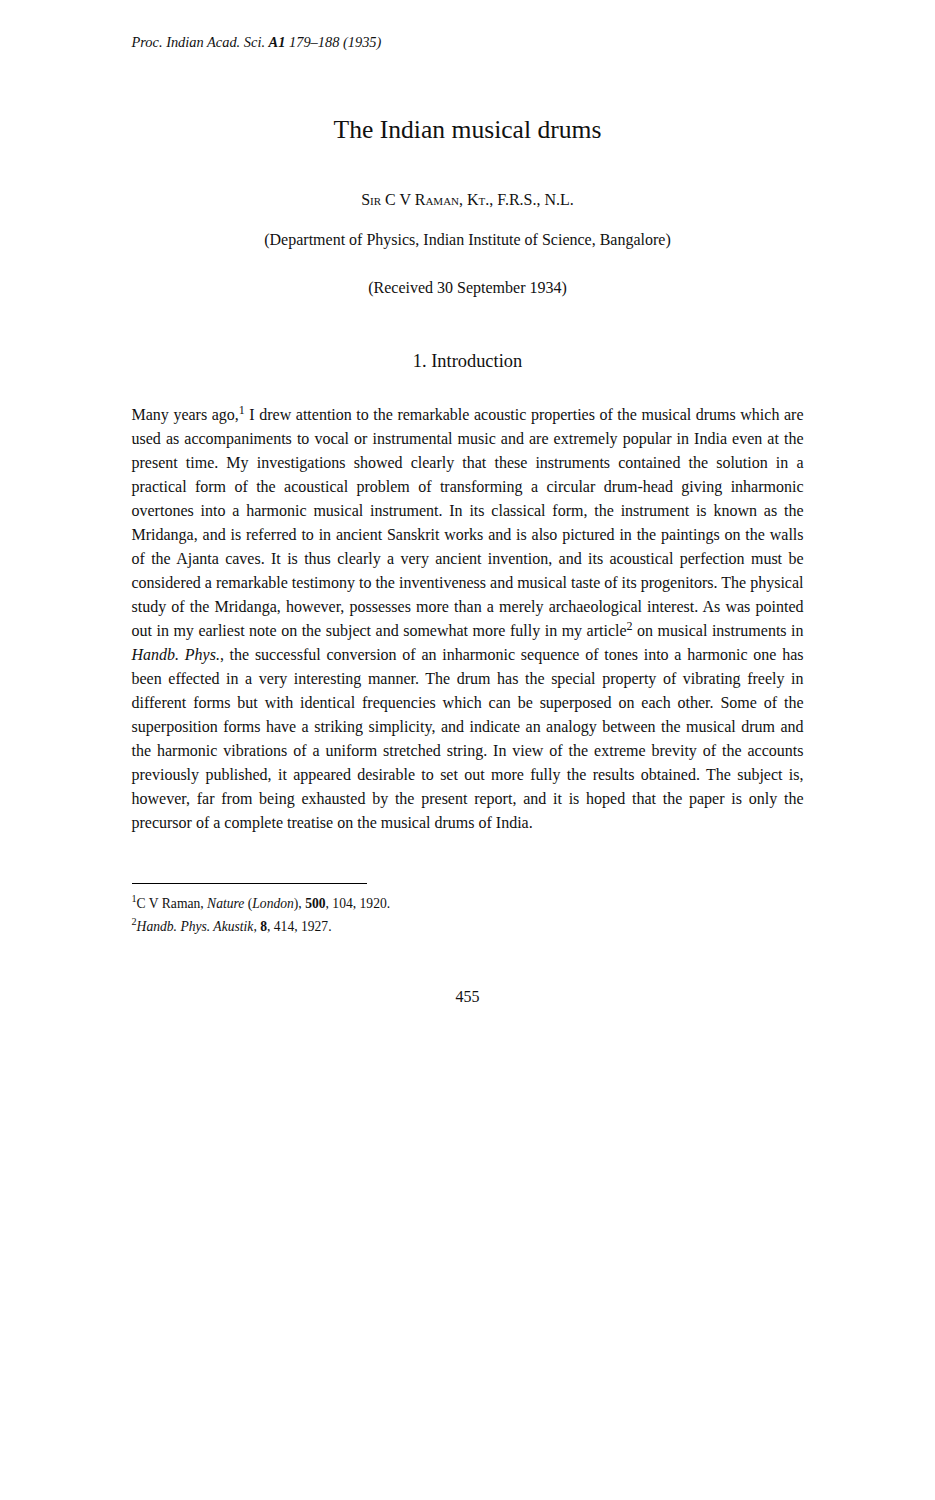Proc. Indian Acad. Sci. A1 179–188 (1935)
The Indian musical drums
Sir C V Raman, Kt., F.R.S., N.L.
(Department of Physics, Indian Institute of Science, Bangalore)
(Received 30 September 1934)
1. Introduction
Many years ago,1 I drew attention to the remarkable acoustic properties of the musical drums which are used as accompaniments to vocal or instrumental music and are extremely popular in India even at the present time. My investigations showed clearly that these instruments contained the solution in a practical form of the acoustical problem of transforming a circular drum-head giving inharmonic overtones into a harmonic musical instrument. In its classical form, the instrument is known as the Mridanga, and is referred to in ancient Sanskrit works and is also pictured in the paintings on the walls of the Ajanta caves. It is thus clearly a very ancient invention, and its acoustical perfection must be considered a remarkable testimony to the inventiveness and musical taste of its progenitors. The physical study of the Mridanga, however, possesses more than a merely archaeological interest. As was pointed out in my earliest note on the subject and somewhat more fully in my article2 on musical instruments in Handb. Phys., the successful conversion of an inharmonic sequence of tones into a harmonic one has been effected in a very interesting manner. The drum has the special property of vibrating freely in different forms but with identical frequencies which can be superposed on each other. Some of the superposition forms have a striking simplicity, and indicate an analogy between the musical drum and the harmonic vibrations of a uniform stretched string. In view of the extreme brevity of the accounts previously published, it appeared desirable to set out more fully the results obtained. The subject is, however, far from being exhausted by the present report, and it is hoped that the paper is only the precursor of a complete treatise on the musical drums of India.
1C V Raman, Nature (London), 500, 104, 1920.
2Handb. Phys. Akustik, 8, 414, 1927.
455